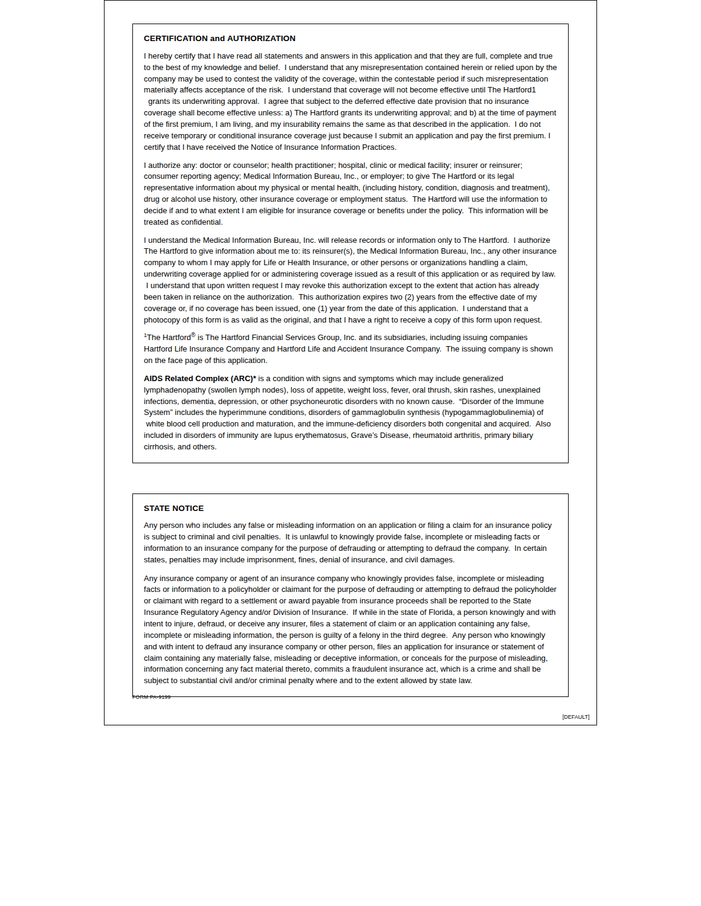CERTIFICATION and AUTHORIZATION
I hereby certify that I have read all statements and answers in this application and that they are full, complete and true to the best of my knowledge and belief. I understand that any misrepresentation contained herein or relied upon by the company may be used to contest the validity of the coverage, within the contestable period if such misrepresentation materially affects acceptance of the risk. I understand that coverage will not become effective until The Hartford1 grants its underwriting approval. I agree that subject to the deferred effective date provision that no insurance coverage shall become effective unless: a) The Hartford grants its underwriting approval; and b) at the time of payment of the first premium, I am living, and my insurability remains the same as that described in the application. I do not receive temporary or conditional insurance coverage just because I submit an application and pay the first premium. I certify that I have received the Notice of Insurance Information Practices.
I authorize any: doctor or counselor; health practitioner; hospital, clinic or medical facility; insurer or reinsurer; consumer reporting agency; Medical Information Bureau, Inc., or employer; to give The Hartford or its legal representative information about my physical or mental health, (including history, condition, diagnosis and treatment), drug or alcohol use history, other insurance coverage or employment status. The Hartford will use the information to decide if and to what extent I am eligible for insurance coverage or benefits under the policy. This information will be treated as confidential.
I understand the Medical Information Bureau, Inc. will release records or information only to The Hartford. I authorize The Hartford to give information about me to: its reinsurer(s), the Medical Information Bureau, Inc., any other insurance company to whom I may apply for Life or Health Insurance, or other persons or organizations handling a claim, underwriting coverage applied for or administering coverage issued as a result of this application or as required by law. I understand that upon written request I may revoke this authorization except to the extent that action has already been taken in reliance on the authorization. This authorization expires two (2) years from the effective date of my coverage or, if no coverage has been issued, one (1) year from the date of this application. I understand that a photocopy of this form is as valid as the original, and that I have a right to receive a copy of this form upon request.
1The Hartford® is The Hartford Financial Services Group, Inc. and its subsidiaries, including issuing companies Hartford Life Insurance Company and Hartford Life and Accident Insurance Company. The issuing company is shown on the face page of this application.
AIDS Related Complex (ARC)* is a condition with signs and symptoms which may include generalized lymphadenopathy (swollen lymph nodes), loss of appetite, weight loss, fever, oral thrush, skin rashes, unexplained infections, dementia, depression, or other psychoneurotic disorders with no known cause. “Disorder of the Immune System” includes the hyperimmune conditions, disorders of gammaglobulin synthesis (hypogammaglobulinemia) of white blood cell production and maturation, and the immune-deficiency disorders both congenital and acquired. Also included in disorders of immunity are lupus erythematosus, Grave’s Disease, rheumatoid arthritis, primary biliary cirrhosis, and others.
STATE NOTICE
Any person who includes any false or misleading information on an application or filing a claim for an insurance policy is subject to criminal and civil penalties. It is unlawful to knowingly provide false, incomplete or misleading facts or information to an insurance company for the purpose of defrauding or attempting to defraud the company. In certain states, penalties may include imprisonment, fines, denial of insurance, and civil damages.
Any insurance company or agent of an insurance company who knowingly provides false, incomplete or misleading facts or information to a policyholder or claimant for the purpose of defrauding or attempting to defraud the policyholder or claimant with regard to a settlement or award payable from insurance proceeds shall be reported to the State Insurance Regulatory Agency and/or Division of Insurance. If while in the state of Florida, a person knowingly and with intent to injure, defraud, or deceive any insurer, files a statement of claim or an application containing any false, incomplete or misleading information, the person is guilty of a felony in the third degree. Any person who knowingly and with intent to defraud any insurance company or other person, files an application for insurance or statement of claim containing any materially false, misleading or deceptive information, or conceals for the purpose of misleading, information concerning any fact material thereto, commits a fraudulent insurance act, which is a crime and shall be subject to substantial civil and/or criminal penalty where and to the extent allowed by state law.
FORM PA-9199
[DEFAULT]